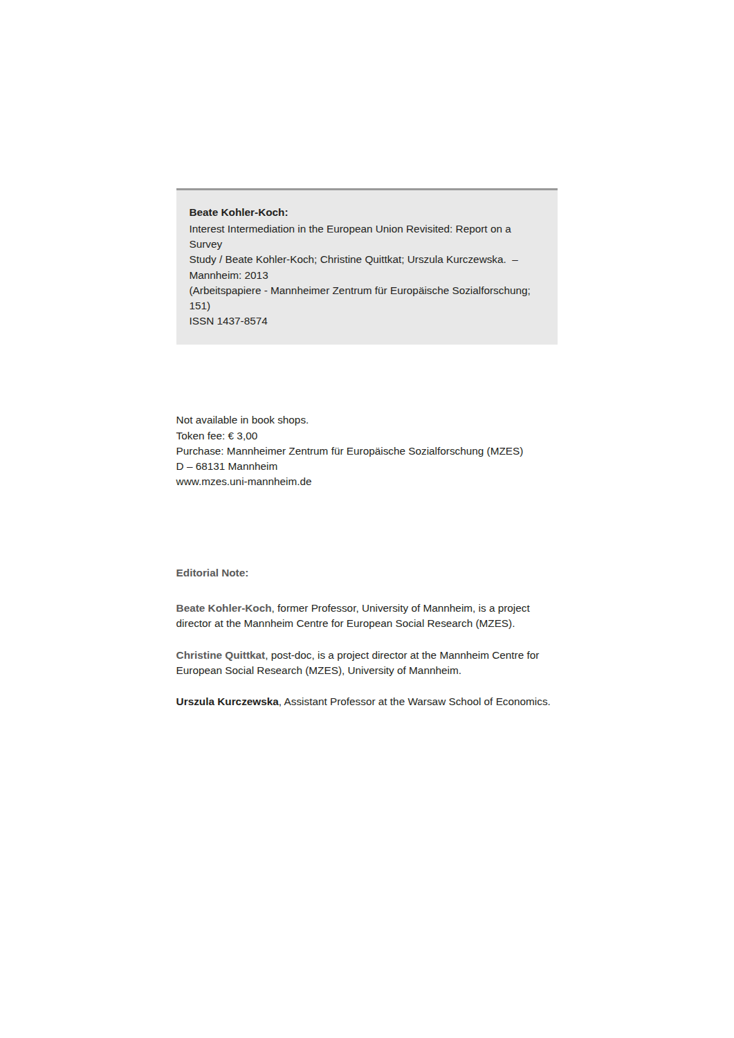Beate Kohler-Koch:
Interest Intermediation in the European Union Revisited: Report on a Survey
Study / Beate Kohler-Koch; Christine Quittkat; Urszula Kurczewska. –
Mannheim: 2013
(Arbeitspapiere - Mannheimer Zentrum für Europäische Sozialforschung; 151)
ISSN 1437-8574
Not available in book shops.
Token fee: € 3,00
Purchase: Mannheimer Zentrum für Europäische Sozialforschung (MZES)
D – 68131 Mannheim
www.mzes.uni-mannheim.de
Editorial Note:
Beate Kohler-Koch, former Professor, University of Mannheim, is a project director at the Mannheim Centre for European Social Research (MZES).
Christine Quittkat, post-doc, is a project director at the Mannheim Centre for European Social Research (MZES), University of Mannheim.
Urszula Kurczewska, Assistant Professor at the Warsaw School of Economics.